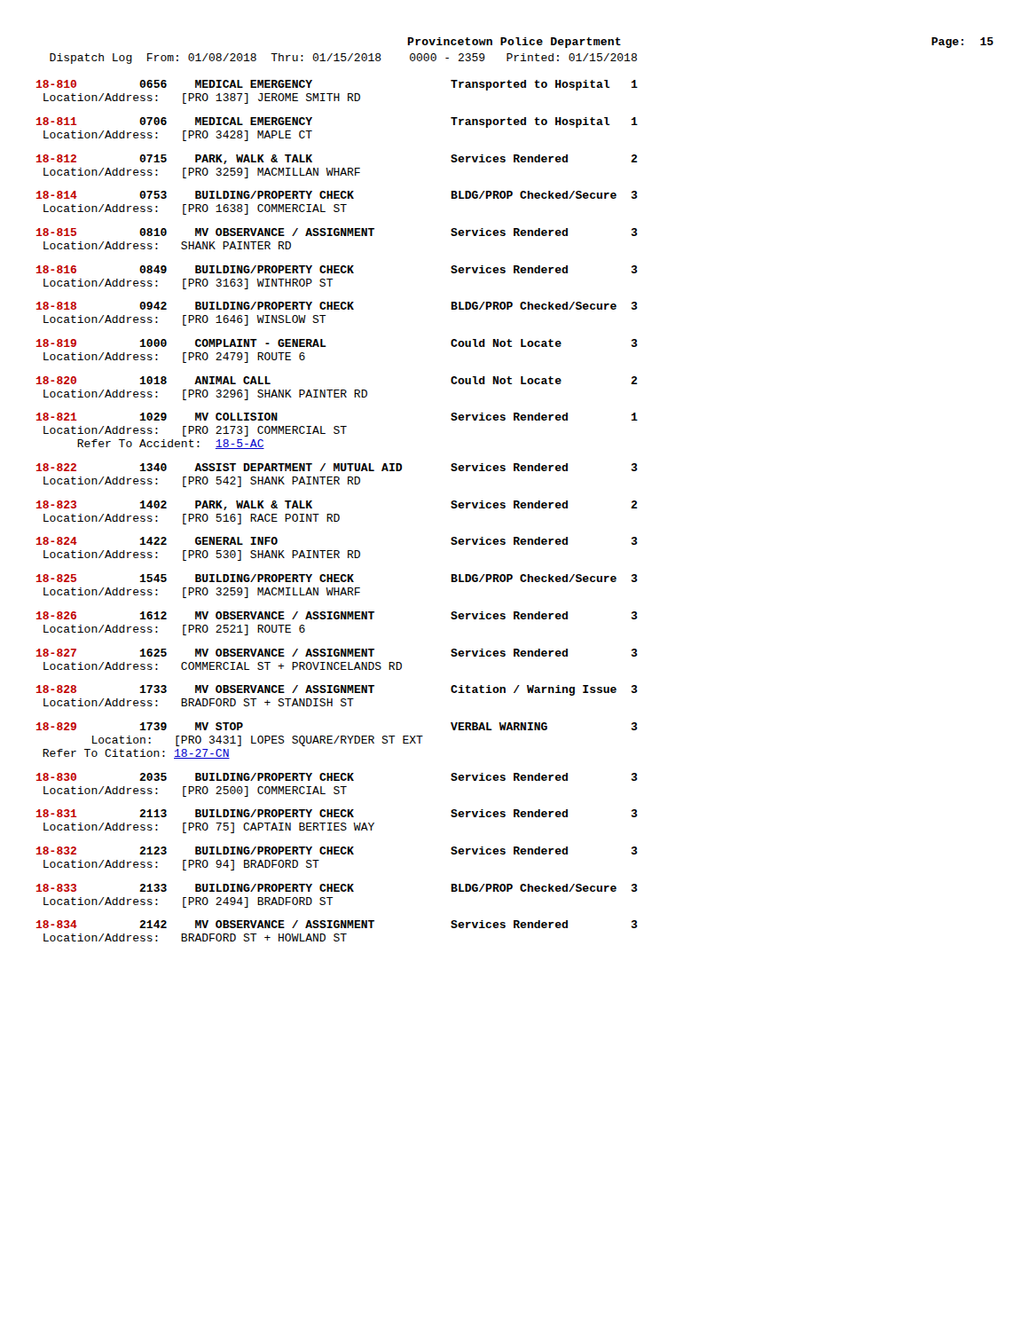Page: 15
Provincetown Police Department
Dispatch Log From: 01/08/2018 Thru: 01/15/2018 0000 - 2359 Printed: 01/15/2018
18-810 0656 MEDICAL EMERGENCY Transported to Hospital 1
Location/Address: [PRO 1387] JEROME SMITH RD
18-811 0706 MEDICAL EMERGENCY Transported to Hospital 1
Location/Address: [PRO 3428] MAPLE CT
18-812 0715 PARK, WALK & TALK Services Rendered 2
Location/Address: [PRO 3259] MACMILLAN WHARF
18-814 0753 BUILDING/PROPERTY CHECK BLDG/PROP Checked/Secure 3
Location/Address: [PRO 1638] COMMERCIAL ST
18-815 0810 MV OBSERVANCE / ASSIGNMENT Services Rendered 3
Location/Address: SHANK PAINTER RD
18-816 0849 BUILDING/PROPERTY CHECK Services Rendered 3
Location/Address: [PRO 3163] WINTHROP ST
18-818 0942 BUILDING/PROPERTY CHECK BLDG/PROP Checked/Secure 3
Location/Address: [PRO 1646] WINSLOW ST
18-819 1000 COMPLAINT - GENERAL Could Not Locate 3
Location/Address: [PRO 2479] ROUTE 6
18-820 1018 ANIMAL CALL Could Not Locate 2
Location/Address: [PRO 3296] SHANK PAINTER RD
18-821 1029 MV COLLISION Services Rendered 1
Location/Address: [PRO 2173] COMMERCIAL ST
Refer To Accident: 18-5-AC
18-822 1340 ASSIST DEPARTMENT / MUTUAL AID Services Rendered 3
Location/Address: [PRO 542] SHANK PAINTER RD
18-823 1402 PARK, WALK & TALK Services Rendered 2
Location/Address: [PRO 516] RACE POINT RD
18-824 1422 GENERAL INFO Services Rendered 3
Location/Address: [PRO 530] SHANK PAINTER RD
18-825 1545 BUILDING/PROPERTY CHECK BLDG/PROP Checked/Secure 3
Location/Address: [PRO 3259] MACMILLAN WHARF
18-826 1612 MV OBSERVANCE / ASSIGNMENT Services Rendered 3
Location/Address: [PRO 2521] ROUTE 6
18-827 1625 MV OBSERVANCE / ASSIGNMENT Services Rendered 3
Location/Address: COMMERCIAL ST + PROVINCELANDS RD
18-828 1733 MV OBSERVANCE / ASSIGNMENT Citation / Warning Issue 3
Location/Address: BRADFORD ST + STANDISH ST
18-829 1739 MV STOP VERBAL WARNING 3
Location: [PRO 3431] LOPES SQUARE/RYDER ST EXT
Refer To Citation: 18-27-CN
18-830 2035 BUILDING/PROPERTY CHECK Services Rendered 3
Location/Address: [PRO 2500] COMMERCIAL ST
18-831 2113 BUILDING/PROPERTY CHECK Services Rendered 3
Location/Address: [PRO 75] CAPTAIN BERTIES WAY
18-832 2123 BUILDING/PROPERTY CHECK Services Rendered 3
Location/Address: [PRO 94] BRADFORD ST
18-833 2133 BUILDING/PROPERTY CHECK BLDG/PROP Checked/Secure 3
Location/Address: [PRO 2494] BRADFORD ST
18-834 2142 MV OBSERVANCE / ASSIGNMENT Services Rendered 3
Location/Address: BRADFORD ST + HOWLAND ST